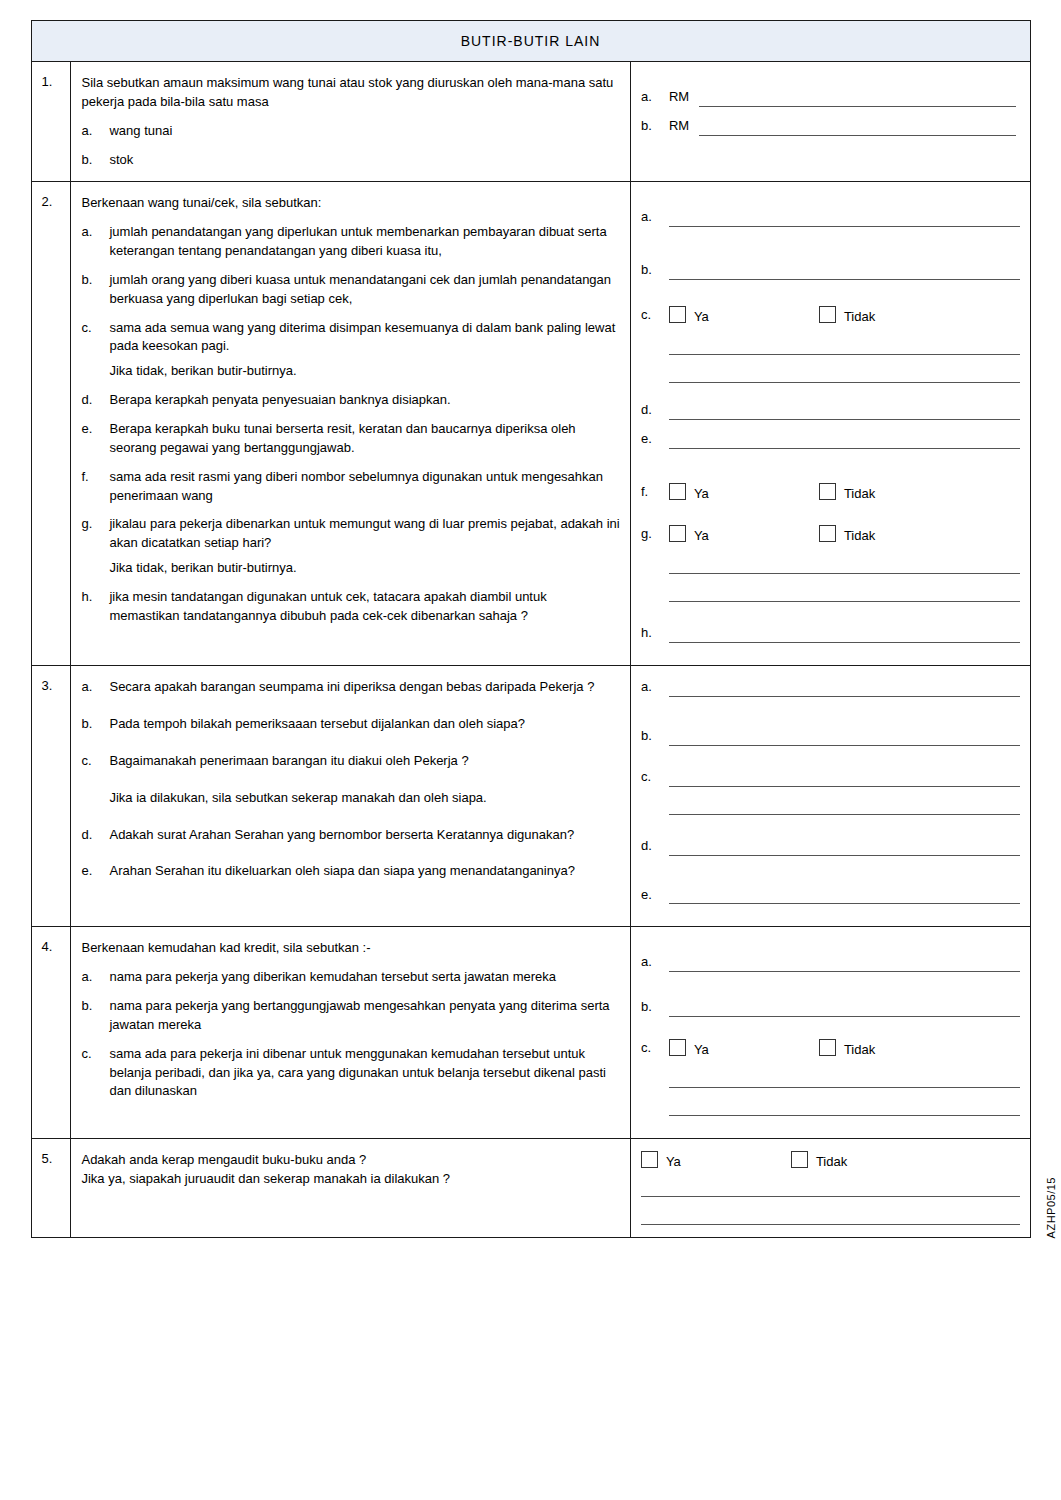| BUTIR-BUTIR LAIN |
| 1. | Sila sebutkan amaun maksimum wang tunai atau stok yang diuruskan oleh mana-mana satu pekerja pada bila-bila satu masa a. wang tunai b. stok | a. RM b. RM |
| 2. | Berkenaan wang tunai/cek, sila sebutkan: a. jumlah penandatangan yang diperlukan untuk membenarkan pembayaran dibuat serta keterangan tentang penandatangan yang diberi kuasa itu, b. jumlah orang yang diberi kuasa untuk menandatangani cek dan jumlah penandatangan berkuasa yang diperlukan bagi setiap cek, c. sama ada semua wang yang diterima disimpan kesemuanya di dalam bank paling lewat pada keesokan pagi. Jika tidak, berikan butir-butirnya. d. Berapa kerapkah penyata penyesuaian banknya disiapkan. e. Berapa kerapkah buku tunai berserta resit, keratan dan baucarnya diperiksa oleh seorang pegawai yang bertanggungjawab. f. sama ada resit rasmi yang diberi nombor sebelumnya digunakan untuk mengesahkan penerimaan wang g. jikalau para pekerja dibenarkan untuk memungut wang di luar premis pejabat, adakah ini akan dicatatkan setiap hari? Jika tidak, berikan butir-butirnya. h. jika mesin tandatangan digunakan untuk cek, tatacara apakah diambil untuk memastikan tandatangannya dibubuh pada cek-cek dibenarkan sahaja ? | a. b. c. Ya Tidak d. e. f. Ya Tidak g. Ya Tidak h. |
| 3. | a. Secara apakah barangan seumpama ini diperiksa dengan bebas daripada Pekerja ? b. Pada tempoh bilakah pemeriksaaan tersebut dijalankan dan oleh siapa? c. Bagaimanakah penerimaan barangan itu diakui oleh Pekerja ? Jika ia dilakukan, sila sebutkan sekerap manakah dan oleh siapa. d. Adakah surat Arahan Serahan yang bernombor berserta Keratannya digunakan? e. Arahan Serahan itu dikeluarkan oleh siapa dan siapa yang menandatanganinya? | a. b. c. d. e. |
| 4. | Berkenaan kemudahan kad kredit, sila sebutkan :- a. nama para pekerja yang diberikan kemudahan tersebut serta jawatan mereka b. nama para pekerja yang bertanggungjawab mengesahkan penyata yang diterima serta jawatan mereka c. sama ada para pekerja ini dibenar untuk menggunakan kemudahan tersebut untuk belanja peribadi, dan jika ya, cara yang digunakan untuk belanja tersebut dikenal pasti dan dilunaskan | a. b. c. Ya Tidak |
| 5. | Adakah anda kerap mengaudit buku-buku anda ? Jika ya, siapakah juruaudit dan sekerap manakah ia dilakukan ? | Ya Tidak |
AZHP05/15